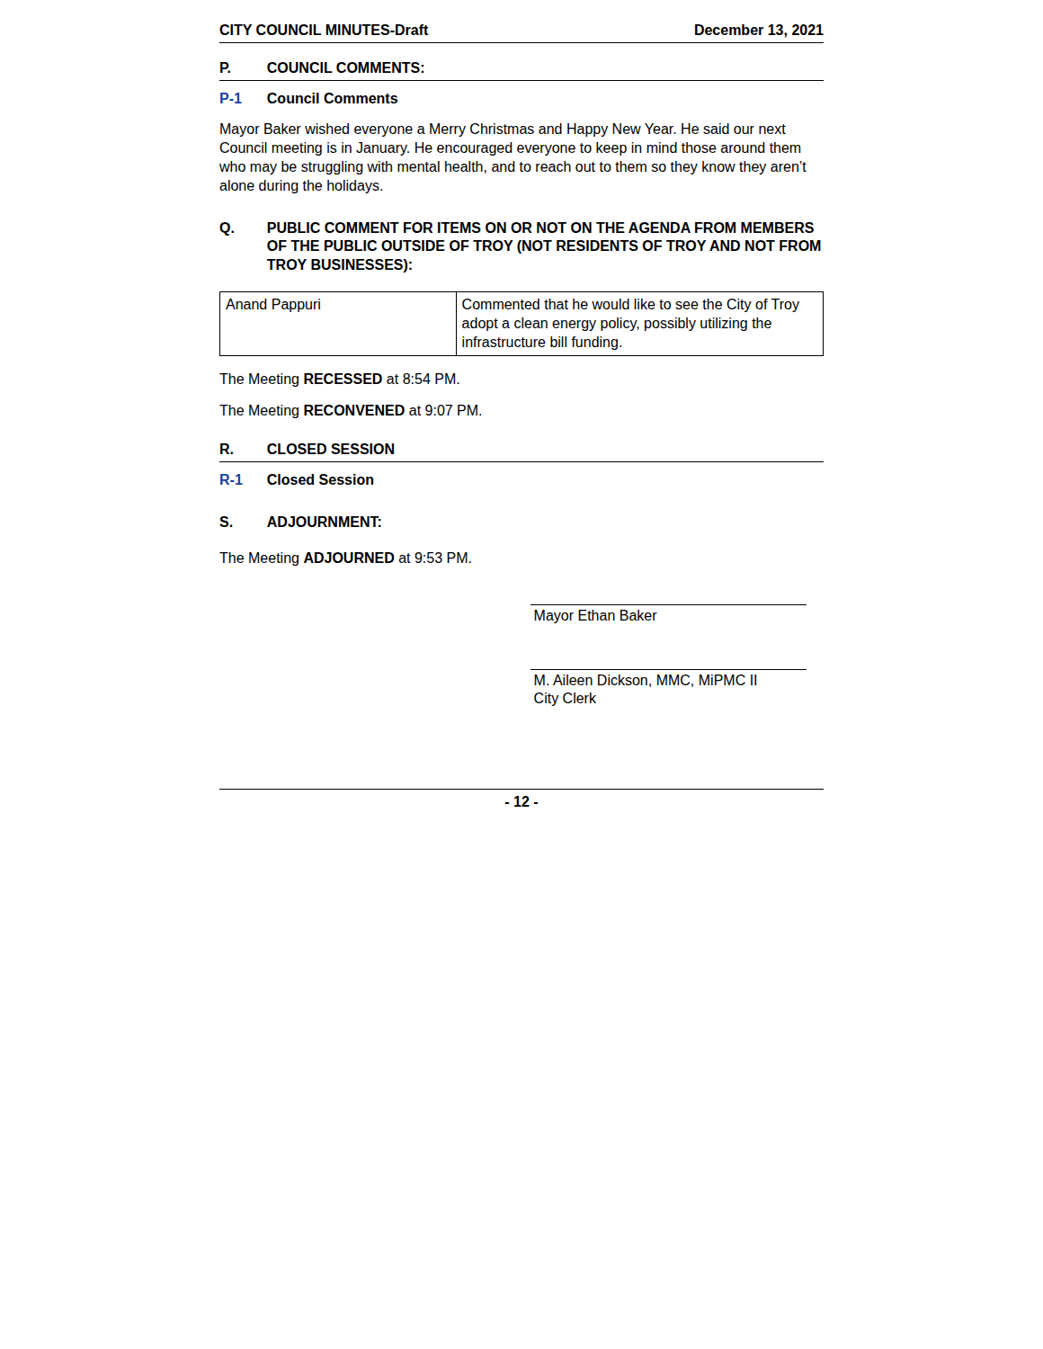CITY COUNCIL MINUTES-Draft
December 13, 2021
P. COUNCIL COMMENTS:
P-1 Council Comments
Mayor Baker wished everyone a Merry Christmas and Happy New Year. He said our next Council meeting is in January. He encouraged everyone to keep in mind those around them who may be struggling with mental health, and to reach out to them so they know they aren’t alone during the holidays.
Q. PUBLIC COMMENT FOR ITEMS ON OR NOT ON THE AGENDA FROM MEMBERS OF THE PUBLIC OUTSIDE OF TROY (NOT RESIDENTS OF TROY AND NOT FROM TROY BUSINESSES):
| Anand Pappuri | Commented that he would like to see the City of Troy adopt a clean energy policy, possibly utilizing the infrastructure bill funding. |
The Meeting RECESSED at 8:54 PM.
The Meeting RECONVENED at 9:07 PM.
R. CLOSED SESSION
R-1 Closed Session
S. ADJOURNMENT:
The Meeting ADJOURNED at 9:53 PM.
Mayor Ethan Baker
M. Aileen Dickson, MMC, MiPMC II
City Clerk
- 12 -